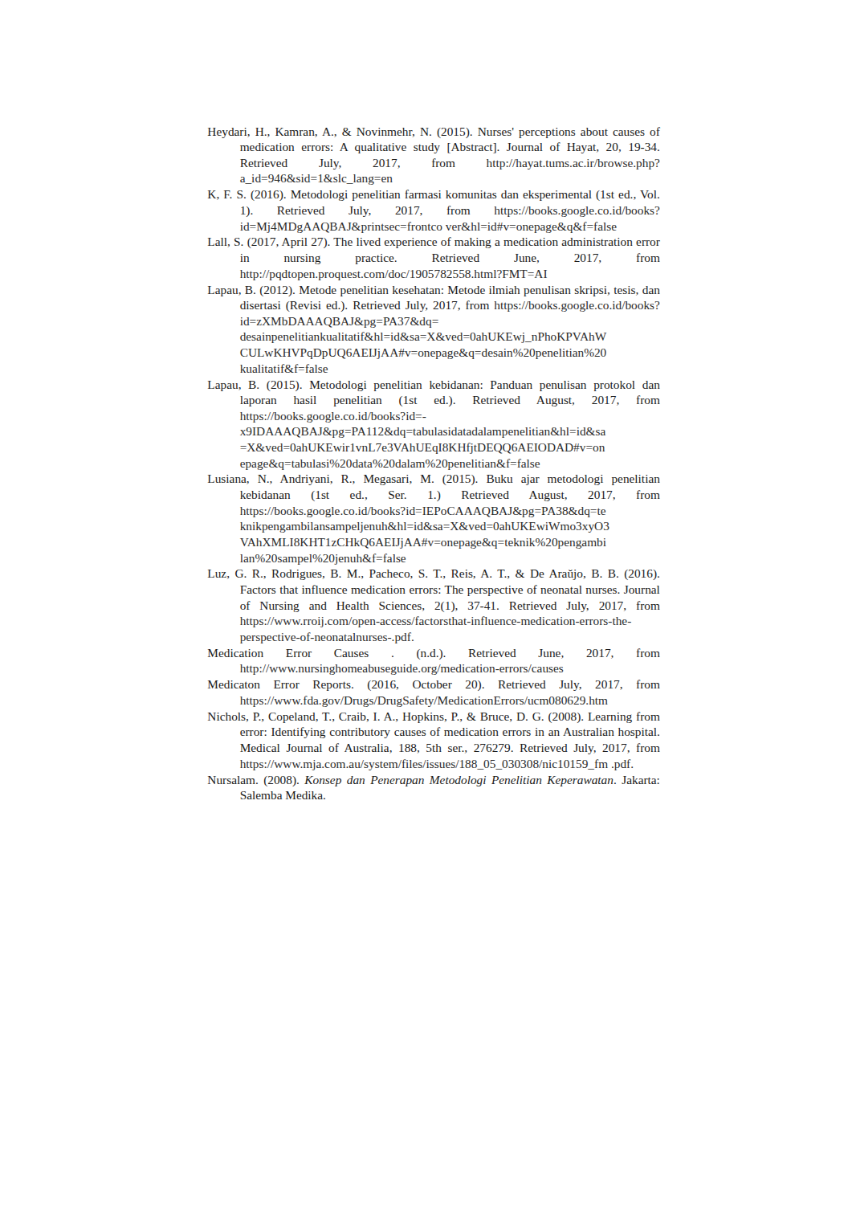Heydari, H., Kamran, A., & Novinmehr, N. (2015). Nurses' perceptions about causes of medication errors: A qualitative study [Abstract]. Journal of Hayat, 20, 19-34. Retrieved July, 2017, from http://hayat.tums.ac.ir/browse.php?a_id=946&sid=1&slc_lang=en
K, F. S. (2016). Metodologi penelitian farmasi komunitas dan eksperimental (1st ed., Vol. 1). Retrieved July, 2017, from https://books.google.co.id/books?id=Mj4MDgAAQBAJ&printsec=frontco ver&hl=id#v=onepage&q&f=false
Lall, S. (2017, April 27). The lived experience of making a medication administration error in nursing practice. Retrieved June, 2017, from http://pqdtopen.proquest.com/doc/1905782558.html?FMT=AI
Lapau, B. (2012). Metode penelitian kesehatan: Metode ilmiah penulisan skripsi, tesis, dan disertasi (Revisi ed.). Retrieved July, 2017, from https://books.google.co.id/books?id=zXMbDAAAQBAJ&pg=PA37&dq= desainpenelitiankualitatif&hl=id&sa=X&ved=0ahUKEwj_nPhoKPVAhW CULwKHVPqDpUQ6AEIJjAA#v=onepage&q=desain%20penelitian%20 kualitatif&f=false
Lapau, B. (2015). Metodologi penelitian kebidanan: Panduan penulisan protokol dan laporan hasil penelitian (1st ed.). Retrieved August, 2017, from https://books.google.co.id/books?id=- x9IDAAAQBAJ&pg=PA112&dq=tabulasidatadalampenelitian&hl=id&sa =X&ved=0ahUKEwir1vnL7e3VAhUEqI8KHfjtDEQQ6AEIODAD#v=on epage&q=tabulasi%20data%20dalam%20penelitian&f=false
Lusiana, N., Andriyani, R., Megasari, M. (2015). Buku ajar metodologi penelitian kebidanan (1st ed., Ser. 1.) Retrieved August, 2017, from https://books.google.co.id/books?id=IEPoCAAAQBAJ&pg=PA38&dq=te knikpengambilansampeljenuh&hl=id&sa=X&ved=0ahUKEwiWmo3xyO3 VAhXMLI8KHT1zCHkQ6AEIJjAA#v=onepage&q=teknik%20pengambi lan%20sampel%20jenuh&f=false
Luz, G. R., Rodrigues, B. M., Pacheco, S. T., Reis, A. T., & De Araŭjo, B. B. (2016). Factors that influence medication errors: The perspective of neonatal nurses. Journal of Nursing and Health Sciences, 2(1), 37-41. Retrieved July, 2017, from https://www.rroij.com/open-access/factorsthat-influence-medication-errors-the-perspective-of-neonatalnurses-.pdf.
Medication Error Causes . (n.d.). Retrieved June, 2017, from http://www.nursinghomeabuseguide.org/medication-errors/causes
Medicaton Error Reports. (2016, October 20). Retrieved July, 2017, from https://www.fda.gov/Drugs/DrugSafety/MedicationErrors/ucm080629.htm
Nichols, P., Copeland, T., Craib, I. A., Hopkins, P., & Bruce, D. G. (2008). Learning from error: Identifying contributory causes of medication errors in an Australian hospital. Medical Journal of Australia, 188, 5th ser., 276279. Retrieved July, 2017, from https://www.mja.com.au/system/files/issues/188_05_030308/nic10159_fm .pdf.
Nursalam. (2008). Konsep dan Penerapan Metodologi Penelitian Keperawatan. Jakarta: Salemba Medika.